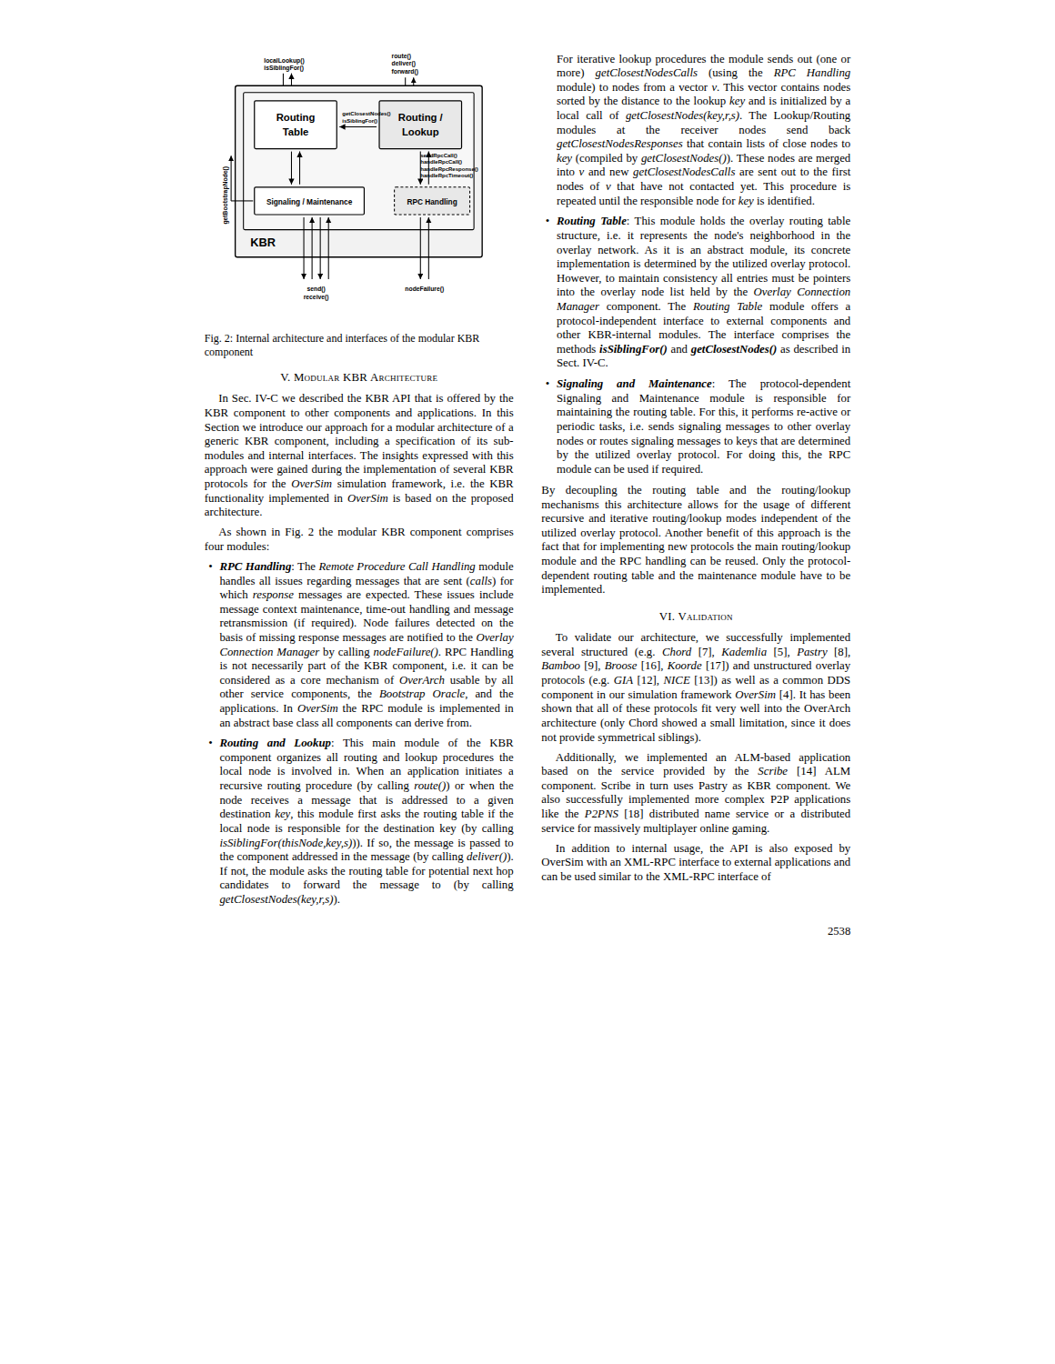localLookup() isSiblingFor() route() deliver() forward() Routing Table Routing / Lookup getClosestNodes() isSiblingFor() sendRpcCall() handleRpcCall() handleRpcResponse() handleRpcTimeout() Signaling / Maintenance RPC Handling KBR getBootstrapNode() send() receive() nodeFailure()
Fig. 2: Internal architecture and interfaces of the modular KBR component
V. Modular KBR Architecture
In Sec. IV-C we described the KBR API that is offered by the KBR component to other components and applications. In this Section we introduce our approach for a modular architecture of a generic KBR component, including a specification of its sub-modules and internal interfaces. The insights expressed with this approach were gained during the implementation of several KBR protocols for the OverSim simulation framework, i.e. the KBR functionality implemented in OverSim is based on the proposed architecture.
As shown in Fig. 2 the modular KBR component comprises four modules:
RPC Handling: The Remote Procedure Call Handling module handles all issues regarding messages that are sent (calls) for which response messages are expected. These issues include message context maintenance, time-out handling and message retransmission (if required). Node failures detected on the basis of missing response messages are notified to the Overlay Connection Manager by calling nodeFailure(). RPC Handling is not necessarily part of the KBR component, i.e. it can be considered as a core mechanism of OverArch usable by all other service components, the Bootstrap Oracle, and the applications. In OverSim the RPC module is implemented in an abstract base class all components can derive from.
Routing and Lookup: This main module of the KBR component organizes all routing and lookup procedures the local node is involved in. When an application initiates a recursive routing procedure (by calling route()) or when the node receives a message that is addressed to a given destination key, this module first asks the routing table if the local node is responsible for the destination key (by calling isSiblingFor(thisNode,key,s))). If so, the message is passed to the component addressed in the message (by calling deliver()). If not, the module asks the routing table for potential next hop candidates to forward the message to (by calling getClosestNodes(key,r,s)).
For iterative lookup procedures the module sends out (one or more) getClosestNodesCalls (using the RPC Handling module) to nodes from a vector v. This vector contains nodes sorted by the distance to the lookup key and is initialized by a local call of getClosestNodes(key,r,s). The Lookup/Routing modules at the receiver nodes send back getClosestNodesResponses that contain lists of close nodes to key (compiled by getClosestNodes()). These nodes are merged into v and new getClosestNodesCalls are sent out to the first nodes of v that have not contacted yet. This procedure is repeated until the responsible node for key is identified.
Routing Table: This module holds the overlay routing table structure, i.e. it represents the node's neighborhood in the overlay network. As it is an abstract module, its concrete implementation is determined by the utilized overlay protocol. However, to maintain consistency all entries must be pointers into the overlay node list held by the Overlay Connection Manager component. The Routing Table module offers a protocol-independent interface to external components and other KBR-internal modules. The interface comprises the methods isSiblingFor() and getClosestNodes() as described in Sect. IV-C.
Signaling and Maintenance: The protocol-dependent Signaling and Maintenance module is responsible for maintaining the routing table. For this, it performs re-active or periodic tasks, i.e. sends signaling messages to other overlay nodes or routes signaling messages to keys that are determined by the utilized overlay protocol. For doing this, the RPC module can be used if required.
By decoupling the routing table and the routing/lookup mechanisms this architecture allows for the usage of different recursive and iterative routing/lookup modes independent of the utilized overlay protocol. Another benefit of this approach is the fact that for implementing new protocols the main routing/lookup module and the RPC handling can be reused. Only the protocol-dependent routing table and the maintenance module have to be implemented.
VI. Validation
To validate our architecture, we successfully implemented several structured (e.g. Chord [7], Kademlia [5], Pastry [8], Bamboo [9], Broose [16], Koorde [17]) and unstructured overlay protocols (e.g. GIA [12], NICE [13]) as well as a common DDS component in our simulation framework OverSim [4]. It has been shown that all of these protocols fit very well into the OverArch architecture (only Chord showed a small limitation, since it does not provide symmetrical siblings).
Additionally, we implemented an ALM-based application based on the service provided by the Scribe [14] ALM component. Scribe in turn uses Pastry as KBR component. We also successfully implemented more complex P2P applications like the P2PNS [18] distributed name service or a distributed service for massively multiplayer online gaming.
In addition to internal usage, the API is also exposed by OverSim with an XML-RPC interface to external applications and can be used similar to the XML-RPC interface of
2538